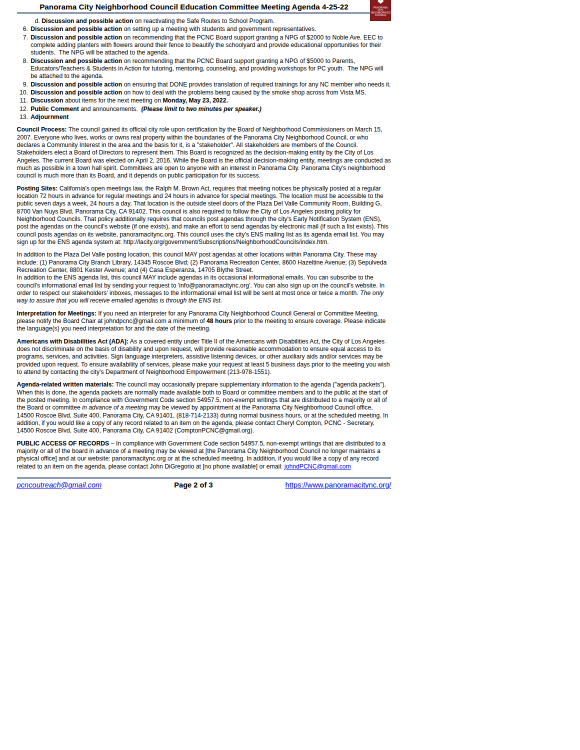❤ PANORAMA
CITY
NEIGHBORHOOD
COUNCIL
Panorama City Neighborhood Council Education Committee Meeting Agenda 4-25-22
Discussion and possible action on reactivating the Safe Routes to School Program.
Discussion and possible action on setting up a meeting with students and government representatives.
Discussion and possible action on recommending that the PCNC Board support granting a NPG of $2000 to Noble Ave. EEC to complete adding planters with flowers around their fence to beautify the schoolyard and provide educational opportunities for their students. The NPG will be attached to the agenda.
Discussion and possible action on recommending that the PCNC Board support granting a NPG of $5000 to Parents, Educators/Teachers & Students in Action for tutoring, mentoring, counseling, and providing workshops for PC youth. The NPG will be attached to the agenda.
Discussion and possible action on ensuring that DONE provides translation of required trainings for any NC member who needs it.
Discussion and possible action on how to deal with the problems being caused by the smoke shop across from Vista MS.
Discussion about items for the next meeting on Monday, May 23, 2022.
Public Comment and announcements. (Please limit to two minutes per speaker.)
Adjournment
Council Process: The council gained its official city role upon certification by the Board of Neighborhood Commissioners on March 15, 2007. Everyone who lives, works or owns real property within the boundaries of the Panorama City Neighborhood Council, or who declares a Community Interest in the area and the basis for it, is a "stakeholder". All stakeholders are members of the Council. Stakeholders elect a Board of Directors to represent them. This Board is recognized as the decision-making entity by the City of Los Angeles. The current Board was elected on April 2, 2016. While the Board is the official decision-making entity, meetings are conducted as much as possible in a town hall spirit. Committees are open to anyone with an interest in Panorama City. Panorama City's neighborhood council is much more than its Board, and it depends on public participation for its success.
Posting Sites: California's open meetings law, the Ralph M. Brown Act, requires that meeting notices be physically posted at a regular location 72 hours in advance for regular meetings and 24 hours in advance for special meetings. The location must be accessible to the public seven days a week, 24 hours a day. That location is the outside steel doors of the Plaza Del Valle Community Room, Building G, 8700 Van Nuys Blvd, Panorama City, CA 91402. This council is also required to follow the City of Los Angeles posting policy for Neighborhood Councils. That policy additionally requires that councils post agendas through the city's Early Notification System (ENS), post the agendas on the council's website (if one exists), and make an effort to send agendas by electronic mail (if such a list exists). This council posts agendas on its website, panoramacitync.org. This council uses the city's ENS mailing list as its agenda email list. You may sign up for the ENS agenda system at: http://lacity.org/government/Subscriptions/NeighborhoodCouncils/index.htm.
In addition to the Plaza Del Valle posting location, this council MAY post agendas at other locations within Panorama City. These may include: (1) Panorama City Branch Library, 14345 Roscoe Blvd; (2) Panorama Recreation Center, 8600 Hazeltine Avenue; (3) Sepulveda Recreation Center, 8801 Kester Avenue; and (4) Casa Esperanza, 14705 Blythe Street.
In addition to the ENS agenda list, this council MAY include agendas in its occasional informational emails. You can subscribe to the council's informational email list by sending your request to 'info@panoramacitync.org'. You can also sign up on the council's website. In order to respect our stakeholders' inboxes, messages to the informational email list will be sent at most once or twice a month. The only way to assure that you will receive emailed agendas is through the ENS list.
Interpretation for Meetings: If you need an interpreter for any Panorama City Neighborhood Council General or Committee Meeting, please notify the Board Chair at johndpcnc@gmail.com a minimum of 48 hours prior to the meeting to ensure coverage. Please indicate the language(s) you need interpretation for and the date of the meeting.
Americans with Disabilities Act (ADA): As a covered entity under Title II of the Americans with Disabilities Act, the City of Los Angeles does not discriminate on the basis of disability and upon request, will provide reasonable accommodation to ensure equal access to its programs, services, and activities. Sign language interpreters, assistive listening devices, or other auxiliary aids and/or services may be provided upon request. To ensure availability of services, please make your request at least 5 business days prior to the meeting you wish to attend by contacting the city’s Department of Neighborhood Empowerment (213-978-1551).
Agenda-related written materials: The council may occasionally prepare supplementary information to the agenda ("agenda packets"). When this is done, the agenda packets are normally made available both to Board or committee members and to the public at the start of the posted meeting. In compliance with Government Code section 54957.5, non-exempt writings that are distributed to a majority or all of the Board or committee in advance of a meeting may be viewed by appointment at the Panorama City Neighborhood Council office, 14500 Roscoe Blvd, Suite 400, Panorama City, CA 91401, (818-714-2133) during normal business hours, or at the scheduled meeting. In addition, if you would like a copy of any record related to an item on the agenda, please contact Cheryl Compton, PCNC - Secretary, 14500 Roscoe Blvd, Suite 400, Panorama City, CA 91402 (ComptonPCNC@gmail.org).
PUBLIC ACCESS OF RECORDS – In compliance with Government Code section 54957.5, non-exempt writings that are distributed to a majority or all of the board in advance of a meeting may be viewed at [the Panorama City Neighborhood Council no longer maintains a physical office] and at our website: panoramacitync.org or at the scheduled meeting. In addition, if you would like a copy of any record related to an item on the agenda, please contact John DiGregorio at [no phone available] or email: johndPCNC@gmail.com
pcncoutreach@gmail.com
Page 2 of 3
https://www.panoramacitync.org/